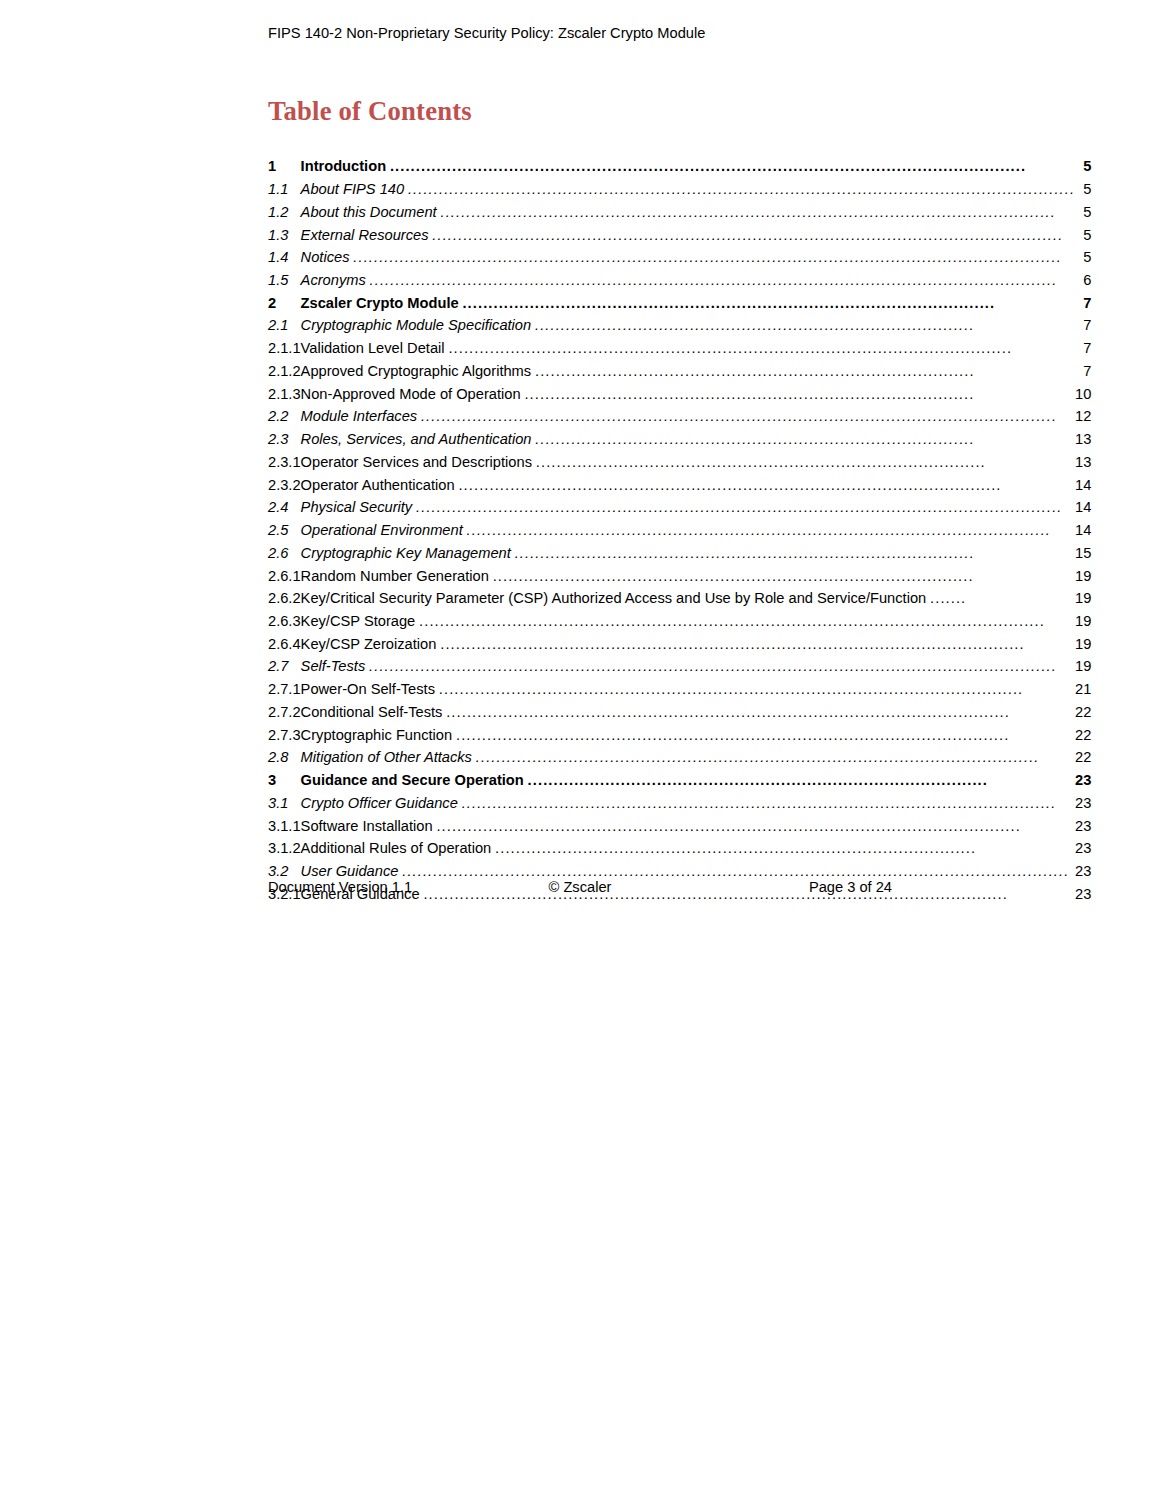FIPS 140-2 Non-Proprietary Security Policy: Zscaler Crypto Module
Table of Contents
| 1 | Introduction ........................................................................................................................... | 5 |
| 1.1 | About FIPS 140 ................................................................................................................................. | 5 |
| 1.2 | About this Document ....................................................................................................................... | 5 |
| 1.3 | External Resources .......................................................................................................................... | 5 |
| 1.4 | Notices ......................................................................................................................................... | 5 |
| 1.5 | Acronyms ..................................................................................................................................... | 6 |
| 2 | Zscaler Crypto Module ....................................................................................................... | 7 |
| 2.1 | Cryptographic Module Specification ..................................................................................... | 7 |
| 2.1.1 | Validation Level Detail ............................................................................................................. | 7 |
| 2.1.2 | Approved Cryptographic Algorithms ..................................................................................... | 7 |
| 2.1.3 | Non-Approved Mode of Operation ....................................................................................... | 10 |
| 2.2 | Module Interfaces ........................................................................................................................... | 12 |
| 2.3 | Roles, Services, and Authentication ..................................................................................... | 13 |
| 2.3.1 | Operator Services and Descriptions ....................................................................................... | 13 |
| 2.3.2 | Operator Authentication ......................................................................................................... | 14 |
| 2.4 | Physical Security ............................................................................................................................. | 14 |
| 2.5 | Operational Environment ................................................................................................................. | 14 |
| 2.6 | Cryptographic Key Management ......................................................................................... | 15 |
| 2.6.1 | Random Number Generation ............................................................................................. | 19 |
| 2.6.2 | Key/Critical Security Parameter (CSP) Authorized Access and Use by Role and Service/Function ....... | 19 |
| 2.6.3 | Key/CSP Storage ......................................................................................................................... | 19 |
| 2.6.4 | Key/CSP Zeroization ................................................................................................................. | 19 |
| 2.7 | Self-Tests ..................................................................................................................................... | 19 |
| 2.7.1 | Power-On Self-Tests ................................................................................................................. | 21 |
| 2.7.2 | Conditional Self-Tests ............................................................................................................. | 22 |
| 2.7.3 | Cryptographic Function ........................................................................................................... | 22 |
| 2.8 | Mitigation of Other Attacks ............................................................................................................. | 22 |
| 3 | Guidance and Secure Operation ......................................................................................... | 23 |
| 3.1 | Crypto Officer Guidance ................................................................................................................... | 23 |
| 3.1.1 | Software Installation ................................................................................................................. | 23 |
| 3.1.2 | Additional Rules of Operation ............................................................................................. | 23 |
| 3.2 | User Guidance ................................................................................................................................. | 23 |
| 3.2.1 | General Guidance ................................................................................................................. | 23 |
Document Version 1.1
© Zscaler
Page 3 of 24